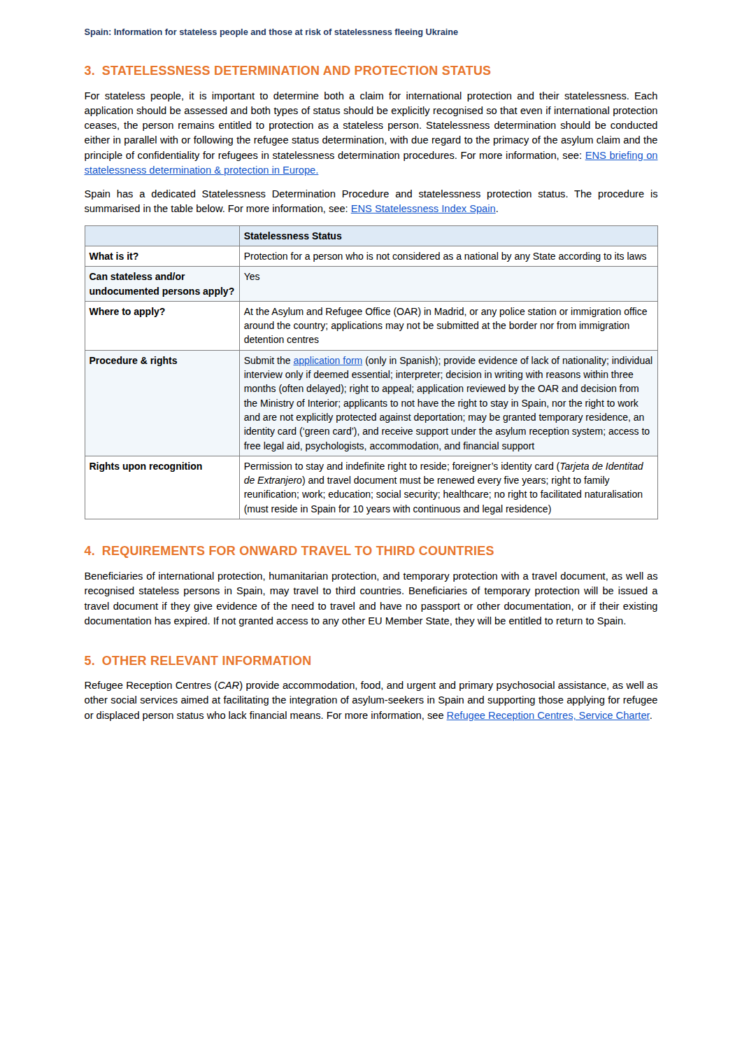Spain: Information for stateless people and those at risk of statelessness fleeing Ukraine
3. Statelessness determination and protection status
For stateless people, it is important to determine both a claim for international protection and their statelessness. Each application should be assessed and both types of status should be explicitly recognised so that even if international protection ceases, the person remains entitled to protection as a stateless person. Statelessness determination should be conducted either in parallel with or following the refugee status determination, with due regard to the primacy of the asylum claim and the principle of confidentiality for refugees in statelessness determination procedures. For more information, see: ENS briefing on statelessness determination & protection in Europe.
Spain has a dedicated Statelessness Determination Procedure and statelessness protection status. The procedure is summarised in the table below. For more information, see: ENS Statelessness Index Spain.
| | Statelessness Status |
| --- | --- |
| What is it? | Protection for a person who is not considered as a national by any State according to its laws |
| Can stateless and/or undocumented persons apply? | Yes |
| Where to apply? | At the Asylum and Refugee Office (OAR) in Madrid, or any police station or immigration office around the country; applications may not be submitted at the border nor from immigration detention centres |
| Procedure & rights | Submit the application form (only in Spanish); provide evidence of lack of nationality; individual interview only if deemed essential; interpreter; decision in writing with reasons within three months (often delayed); right to appeal; application reviewed by the OAR and decision from the Ministry of Interior; applicants to not have the right to stay in Spain, nor the right to work and are not explicitly protected against deportation; may be granted temporary residence, an identity card (‘green card’), and receive support under the asylum reception system; access to free legal aid, psychologists, accommodation, and financial support |
| Rights upon recognition | Permission to stay and indefinite right to reside; foreigner’s identity card ( Tarjeta de Identitad de Extranjero ) and travel document must be renewed every five years; right to family reunification; work; education; social security; healthcare; no right to facilitated naturalisation (must reside in Spain for 10 years with continuous and legal residence) |
4. Requirements for onward travel to third countries
Beneficiaries of international protection, humanitarian protection, and temporary protection with a travel document, as well as recognised stateless persons in Spain, may travel to third countries. Beneficiaries of temporary protection will be issued a travel document if they give evidence of the need to travel and have no passport or other documentation, or if their existing documentation has expired. If not granted access to any other EU Member State, they will be entitled to return to Spain.
5. Other relevant information
Refugee Reception Centres (CAR) provide accommodation, food, and urgent and primary psychosocial assistance, as well as other social services aimed at facilitating the integration of asylum-seekers in Spain and supporting those applying for refugee or displaced person status who lack financial means. For more information, see Refugee Reception Centres, Service Charter.